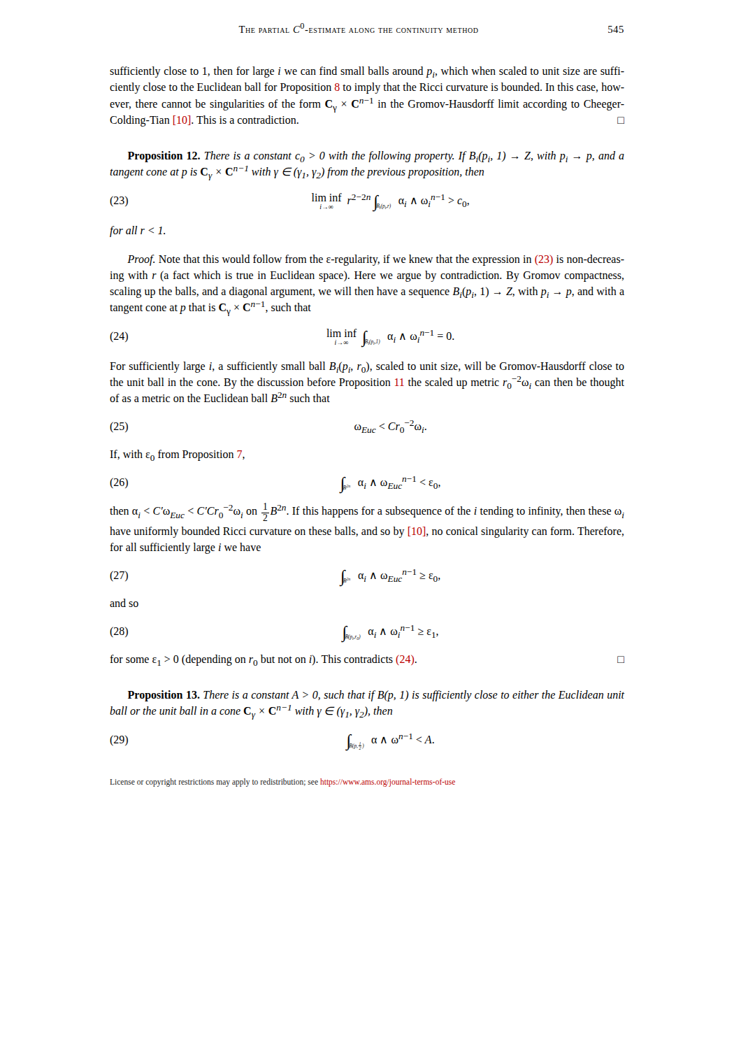The partial C0-estimate along the continuity method 545
sufficiently close to 1, then for large i we can find small balls around pi, which when scaled to unit size are sufficiently close to the Euclidean ball for Proposition 8 to imply that the Ricci curvature is bounded. In this case, however, there cannot be singularities of the form Cγ × Cn−1 in the Gromov-Hausdorff limit according to Cheeger-Colding-Tian [10]. This is a contradiction. □
Proposition 12. There is a constant c0 > 0 with the following property. If Bi(pi, 1) → Z, with pi → p, and a tangent cone at p is Cγ × Cn−1 with γ ∈ (γ1, γ2) from the previous proposition, then
(23) lim inf i→∞ r2−2n ∫Bi(pi,r) αi ∧ ωin−1 > c0,
for all r < 1.
Proof. Note that this would follow from the ε-regularity, if we knew that the expression in (23) is non-decreasing with r (a fact which is true in Euclidean space). Here we argue by contradiction. By Gromov compactness, scaling up the balls, and a diagonal argument, we will then have a sequence Bi(pi, 1) → Z, with pi → p, and with a tangent cone at p that is Cγ × Cn−1, such that
(24) lim inf i→∞ ∫Bi(pi,1) αi ∧ ωin−1 = 0.
For sufficiently large i, a sufficiently small ball Bi(pi, r0), scaled to unit size, will be Gromov-Hausdorff close to the unit ball in the cone. By the discussion before Proposition 11 the scaled up metric r0−2ωi can then be thought of as a metric on the Euclidean ball B2n such that
(25) ωEuc < Cr0−2ωi.
If, with ε0 from Proposition 7,
(26) ∫B2n αi ∧ ωEucn−1 < ε0,
then αi < C′ωEuc < C′Cr0−2ωi on 12 B2n. If this happens for a subsequence of the i tending to infinity, then these ωi have uniformly bounded Ricci curvature on these balls, and so by [10], no conical singularity can form. Therefore, for all sufficiently large i we have
(27) ∫B2n αi ∧ ωEucn−1 ≥ ε0,
and so
(28) ∫B(pi,r0) αi ∧ ωin−1 ≥ ε1,
for some ε1 > 0 (depending on r0 but not on i). This contradicts (24). □
Proposition 13. There is a constant A > 0, such that if B(p, 1) is sufficiently close to either the Euclidean unit ball or the unit ball in a cone Cγ × Cn−1 with γ ∈ (γ1, γ2), then
(29) ∫B(p,12) α ∧ ωn−1 < A.
License or copyright restrictions may apply to redistribution; see https://www.ams.org/journal-terms-of-use